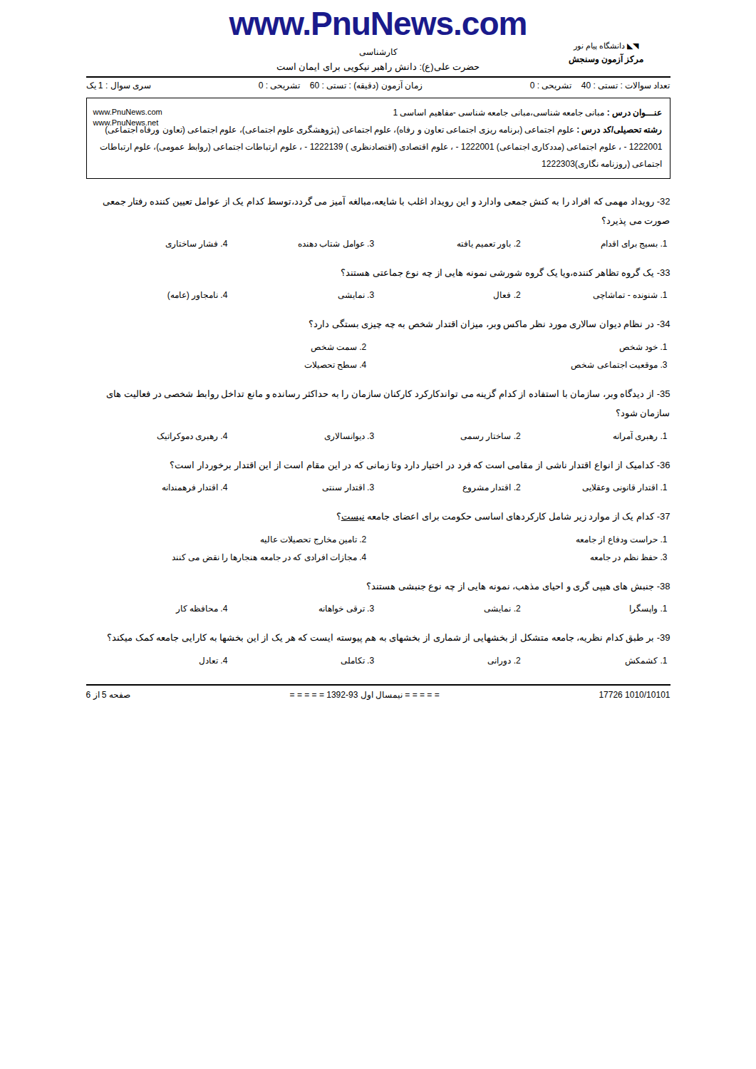www.PnuNews.com
◥◣ دانشگاه پیام نور
مرکز آزمون وسنجش
کارشناسی
حضرت علی(ع): دانش راهبر نیکویی برای ایمان است
تعداد سوالات : تستی : 40 تشریحی : 0
زمان آزمون (دقیقه) : تستی : 60 تشریحی : 0
سری سوال : 1 یک
www.PnuNews.com
www.PnuNews.net
عنـــوان درس : مبانی جامعه شناسی،مبانی جامعه شناسی -مفاهیم اساسی 1
رشته تحصیلی/کد درس : علوم اجتماعی (برنامه ریزی اجتماعی تعاون و رفاه)، علوم اجتماعی (پژوهشگری علوم اجتماعی)، علوم اجتماعی (تعاون ورفاه اجتماعی) 1222001 - ، علوم اجتماعی (مددکاری اجتماعی) 1222001 - ، علوم اقتصادی (اقتصادنظری ) 1222139 - ، علوم ارتباطات اجتماعی (روابط عمومی)، علوم ارتباطات اجتماعی (روزنامه نگاری)1222303
32- رویداد مهمی که افراد را به کنش جمعی وادارد و این رویداد اغلب با شایعه،مبالغه آمیز می گردد،توسط کدام یک از عوامل تعیین کننده رفتار جمعی صورت می پذیرد؟
1. بسیج برای اقدام
2. باور تعمیم یافته
3. عوامل شتاب دهنده
4. فشار ساختاری
33- یک گروه تظاهر کننده،ویا یک گروه شورشی نمونه هایی از چه نوع جماعتی هستند؟
1. شنونده - تماشاچی
2. فعال
3. نمایشی
4. نامجاور (عامه)
34- در نظام دیوان سالاری مورد نظر ماکس وبر، میزان اقتدار شخص به چه چیزی بستگی دارد؟
1. خود شخص
2. سمت شخص
3. موقعیت اجتماعی شخص
4. سطح تحصیلات
35- از دیدگاه وبر، سازمان با استفاده از کدام گزینه می تواندکارکرد کارکنان سازمان را به حداکثر رسانده و مانع تداخل روابط شخصی در فعالیت های سازمان شود؟
1. رهبری آمرانه
2. ساختار رسمی
3. دیوانسالاری
4. رهبری دموکراتیک
36- کدامیک از انواع اقتدار ناشی از مقامی است که فرد در اختیار دارد وتا زمانی که در این مقام است از این اقتدار برخوردار است؟
1. اقتدار قانونی وعقلایی
2. اقتدار مشروع
3. اقتدار سنتی
4. اقتدار فرهمندانه
37- کدام یک از موارد زیر شامل کارکردهای اساسی حکومت برای اعضای جامعه نیست؟
1. حراست ودفاع از جامعه
2. تامین مخارج تحصیلات عالیه
3. حفظ نظم در جامعه
4. مجازات افرادی که در جامعه هنجارها را نقض می کنند
38- جنبش های هیپی گری و احیای مذهب، نمونه هایی از چه نوع جنبشی هستند؟
1. واپسگرا
2. نمایشی
3. ترقی خواهانه
4. محافظه کار
39- بر طبق کدام نظریه، جامعه متشکل از بخشهایی از شماری از بخشهای به هم پیوسته ایست که هر یک از این بخشها به کارایی جامعه کمک میکند؟
1. کشمکش
2. دورانی
3. تکاملی
4. تعادل
1010/10101 17726
= = = = = نیمسال اول 93-1392 = = = = =
صفحه 5 از 6